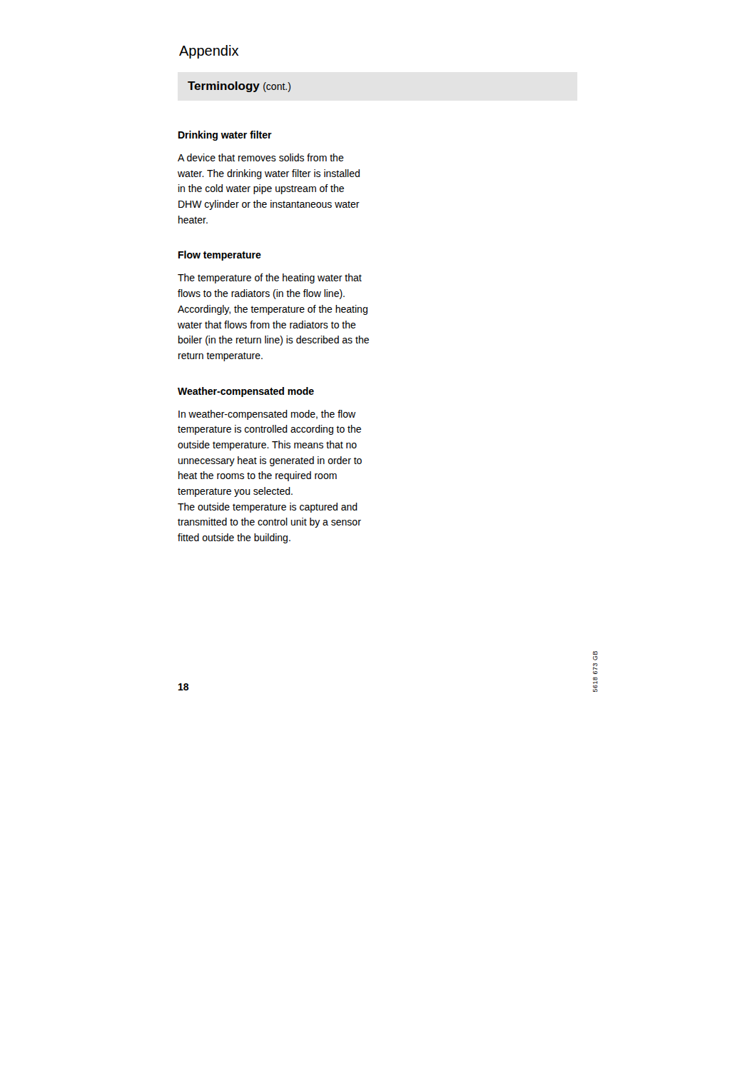Appendix
Terminology
(cont.)
Drinking water filter
A device that removes solids from the water. The drinking water filter is installed in the cold water pipe upstream of the DHW cylinder or the instantaneous water heater.
Flow temperature
The temperature of the heating water that flows to the radiators (in the flow line). Accordingly, the temperature of the heating water that flows from the radiators to the boiler (in the return line) is described as the return temperature.
Weather-compensated mode
In weather-compensated mode, the flow temperature is controlled according to the outside temperature. This means that no unnecessary heat is generated in order to heat the rooms to the required room temperature you selected.
The outside temperature is captured and transmitted to the control unit by a sensor fitted outside the building.
18
5618 673 GB